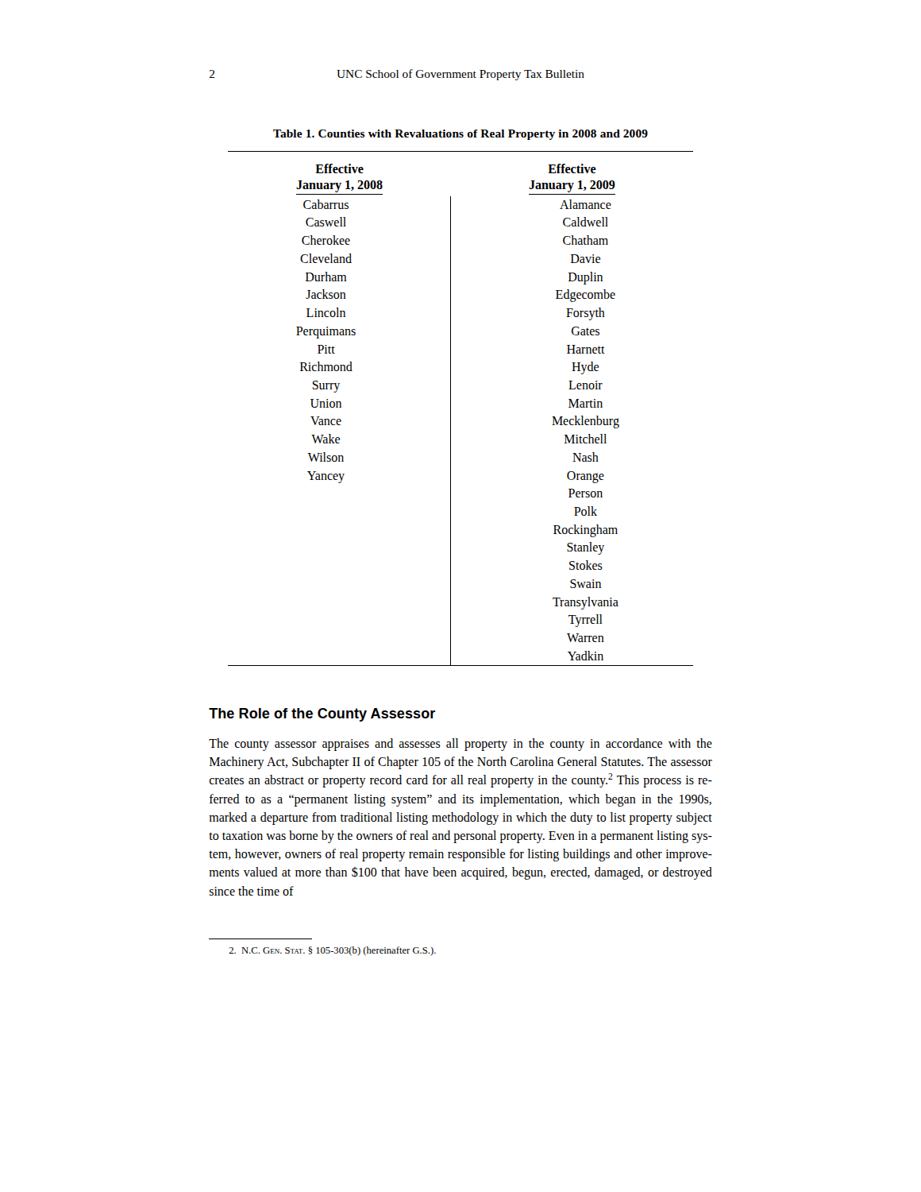2 UNC School of Government Property Tax Bulletin
Table 1. Counties with Revaluations of Real Property in 2008 and 2009
| Effective January 1, 2008 | Effective January 1, 2009 |
| --- | --- |
| Cabarrus Caswell Cherokee Cleveland Durham Jackson Lincoln Perquimans Pitt Richmond Surry Union Vance Wake Wilson Yancey | Alamance Caldwell Chatham Davie Duplin Edgecombe Forsyth Gates Harnett Hyde Lenoir Martin Mecklenburg Mitchell Nash Orange Person Polk Rockingham Stanley Stokes Swain Transylvania Tyrrell Warren Yadkin |
The Role of the County Assessor
The county assessor appraises and assesses all property in the county in accordance with the Machinery Act, Subchapter II of Chapter 105 of the North Carolina General Statutes. The assessor creates an abstract or property record card for all real property in the county.2 This process is referred to as a “permanent listing system” and its implementation, which began in the 1990s, marked a departure from traditional listing methodology in which the duty to list property subject to taxation was borne by the owners of real and personal property. Even in a permanent listing system, however, owners of real property remain responsible for listing buildings and other improvements valued at more than $100 that have been acquired, begun, erected, damaged, or destroyed since the time of
2. N.C. Gen. Stat. § 105-303(b) (hereinafter G.S.).